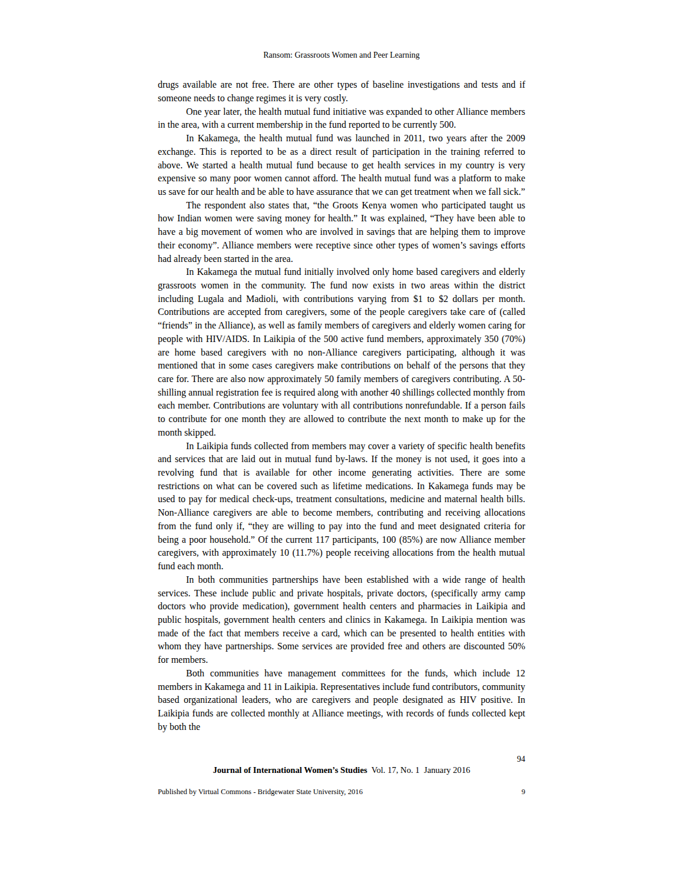Ransom: Grassroots Women and Peer Learning
drugs available are not free. There are other types of baseline investigations and tests and if someone needs to change regimes it is very costly.
One year later, the health mutual fund initiative was expanded to other Alliance members in the area, with a current membership in the fund reported to be currently 500.
In Kakamega, the health mutual fund was launched in 2011, two years after the 2009 exchange. This is reported to be as a direct result of participation in the training referred to above. We started a health mutual fund because to get health services in my country is very expensive so many poor women cannot afford. The health mutual fund was a platform to make us save for our health and be able to have assurance that we can get treatment when we fall sick.”
The respondent also states that, “the Groots Kenya women who participated taught us how Indian women were saving money for health.” It was explained, “They have been able to have a big movement of women who are involved in savings that are helping them to improve their economy”. Alliance members were receptive since other types of women’s savings efforts had already been started in the area.
In Kakamega the mutual fund initially involved only home based caregivers and elderly grassroots women in the community. The fund now exists in two areas within the district including Lugala and Madioli, with contributions varying from $1 to $2 dollars per month. Contributions are accepted from caregivers, some of the people caregivers take care of (called “friends” in the Alliance), as well as family members of caregivers and elderly women caring for people with HIV/AIDS. In Laikipia of the 500 active fund members, approximately 350 (70%) are home based caregivers with no non-Alliance caregivers participating, although it was mentioned that in some cases caregivers make contributions on behalf of the persons that they care for. There are also now approximately 50 family members of caregivers contributing. A 50-shilling annual registration fee is required along with another 40 shillings collected monthly from each member. Contributions are voluntary with all contributions nonrefundable. If a person fails to contribute for one month they are allowed to contribute the next month to make up for the month skipped.
In Laikipia funds collected from members may cover a variety of specific health benefits and services that are laid out in mutual fund by-laws. If the money is not used, it goes into a revolving fund that is available for other income generating activities. There are some restrictions on what can be covered such as lifetime medications. In Kakamega funds may be used to pay for medical check-ups, treatment consultations, medicine and maternal health bills. Non-Alliance caregivers are able to become members, contributing and receiving allocations from the fund only if, “they are willing to pay into the fund and meet designated criteria for being a poor household.” Of the current 117 participants, 100 (85%) are now Alliance member caregivers, with approximately 10 (11.7%) people receiving allocations from the health mutual fund each month.
In both communities partnerships have been established with a wide range of health services. These include public and private hospitals, private doctors, (specifically army camp doctors who provide medication), government health centers and pharmacies in Laikipia and public hospitals, government health centers and clinics in Kakamega. In Laikipia mention was made of the fact that members receive a card, which can be presented to health entities with whom they have partnerships. Some services are provided free and others are discounted 50% for members.
Both communities have management committees for the funds, which include 12 members in Kakamega and 11 in Laikipia. Representatives include fund contributors, community based organizational leaders, who are caregivers and people designated as HIV positive. In Laikipia funds are collected monthly at Alliance meetings, with records of funds collected kept by both the
94
Journal of International Women’s Studies Vol. 17, No. 1 January 2016
Published by Virtual Commons - Bridgewater State University, 2016
9